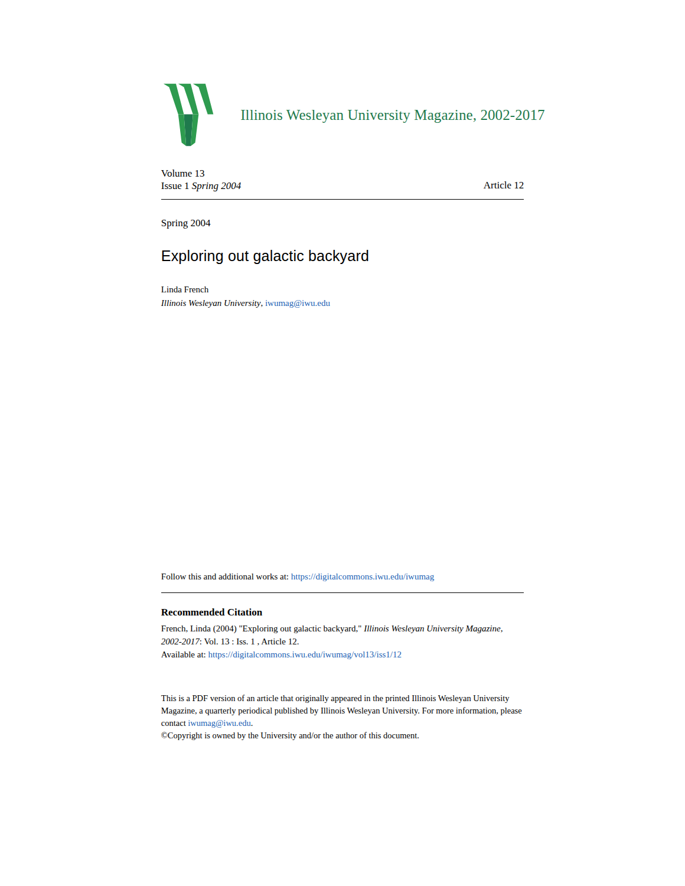Illinois Wesleyan University Magazine, 2002-2017
Volume 13 Issue 1 Spring 2004
Article 12
Spring 2004
Exploring out galactic backyard
Linda French Illinois Wesleyan University, iwumag@iwu.edu
Follow this and additional works at: https://digitalcommons.iwu.edu/iwumag
Recommended Citation
French, Linda (2004) "Exploring out galactic backyard," Illinois Wesleyan University Magazine, 2002-2017: Vol. 13 : Iss. 1 , Article 12.
Available at: https://digitalcommons.iwu.edu/iwumag/vol13/iss1/12
This is a PDF version of an article that originally appeared in the printed Illinois Wesleyan University Magazine, a quarterly periodical published by Illinois Wesleyan University. For more information, please contact iwumag@iwu.edu. ©Copyright is owned by the University and/or the author of this document.